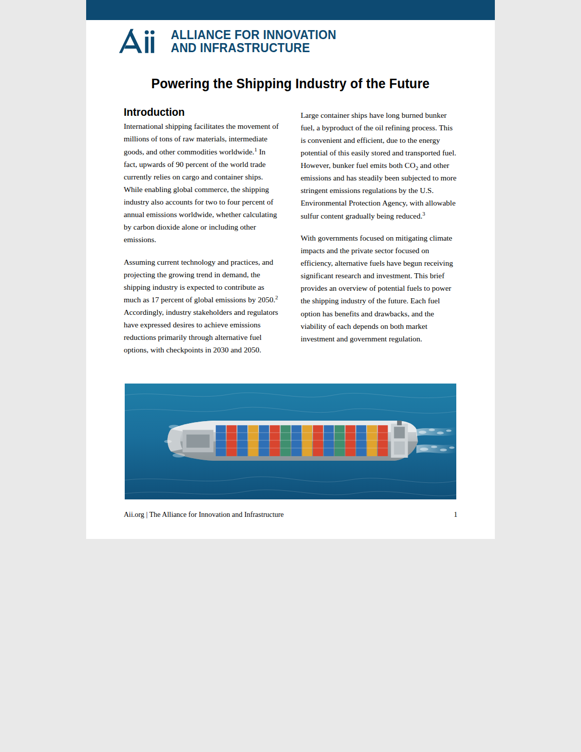Alliance for Innovation
and Infrastructure
Powering the Shipping Industry of the Future
Introduction
International shipping facilitates the movement of millions of tons of raw materials, intermediate goods, and other commodities worldwide.1 In fact, upwards of 90 percent of the world trade currently relies on cargo and container ships. While enabling global commerce, the shipping industry also accounts for two to four percent of annual emissions worldwide, whether calculating by carbon dioxide alone or including other emissions.
Assuming current technology and practices, and projecting the growing trend in demand, the shipping industry is expected to contribute as much as 17 percent of global emissions by 2050.2 Accordingly, industry stakeholders and regulators have expressed desires to achieve emissions reductions primarily through alternative fuel options, with checkpoints in 2030 and 2050.
Large container ships have long burned bunker fuel, a byproduct of the oil refining process. This is convenient and efficient, due to the energy potential of this easily stored and transported fuel. However, bunker fuel emits both CO2 and other emissions and has steadily been subjected to more stringent emissions regulations by the U.S. Environmental Protection Agency, with allowable sulfur content gradually being reduced.3
With governments focused on mitigating climate impacts and the private sector focused on efficiency, alternative fuels have begun receiving significant research and investment. This brief provides an overview of potential fuels to power the shipping industry of the future. Each fuel option has benefits and drawbacks, and the viability of each depends on both market investment and government regulation.
Aii.org | The Alliance for Innovation and Infrastructure 1